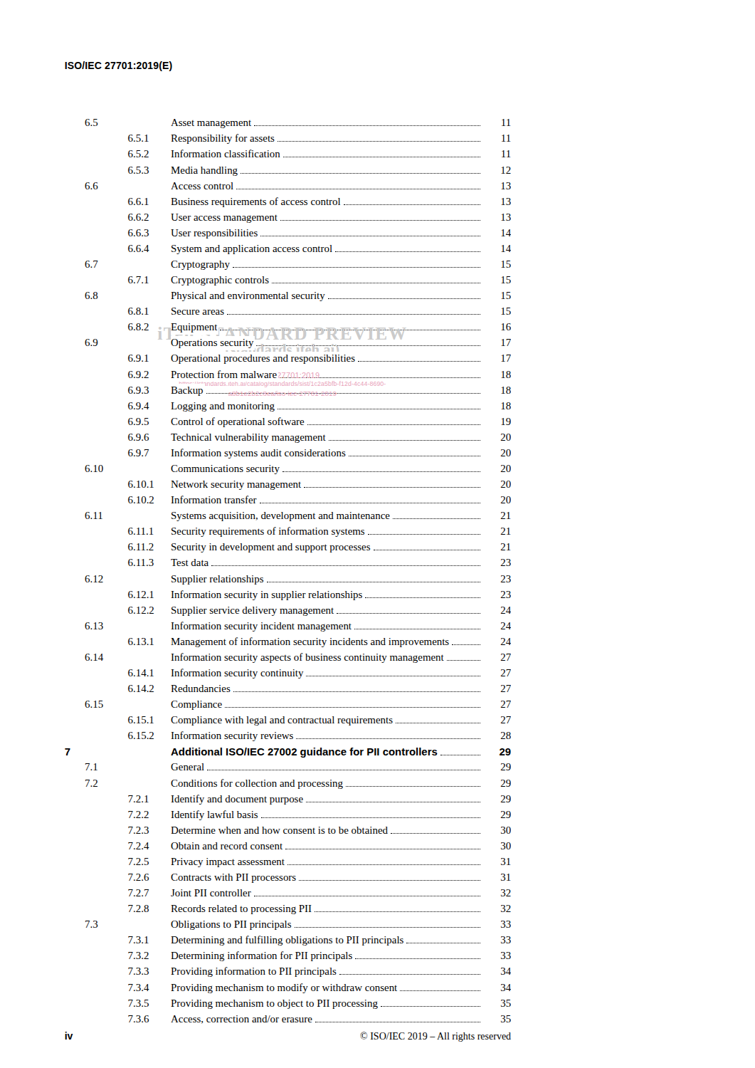ISO/IEC 27701:2019(E)
| | 6.5 | | Asset management | 11 |
| | | 6.5.1 | Responsibility for assets | 11 |
| | | 6.5.2 | Information classification | 11 |
| | | 6.5.3 | Media handling | 12 |
| | 6.6 | | Access control | 13 |
| | | 6.6.1 | Business requirements of access control | 13 |
| | | 6.6.2 | User access management | 13 |
| | | 6.6.3 | User responsibilities | 14 |
| | | 6.6.4 | System and application access control | 14 |
| | 6.7 | | Cryptography | 15 |
| | | 6.7.1 | Cryptographic controls | 15 |
| | 6.8 | | Physical and environmental security | 15 |
| | | 6.8.1 | Secure areas | 15 |
| | | 6.8.2 | Equipment | 16 |
| | 6.9 | | Operations security | 17 |
| | | 6.9.1 | Operational procedures and responsibilities | 17 |
| | | 6.9.2 | Protection from malware | 18 |
| | | 6.9.3 | Backup | 18 |
| | | 6.9.4 | Logging and monitoring | 18 |
| | | 6.9.5 | Control of operational software | 19 |
| | | 6.9.6 | Technical vulnerability management | 20 |
| | | 6.9.7 | Information systems audit considerations | 20 |
| | 6.10 | | Communications security | 20 |
| | | 6.10.1 | Network security management | 20 |
| | | 6.10.2 | Information transfer | 20 |
| | 6.11 | | Systems acquisition, development and maintenance | 21 |
| | | 6.11.1 | Security requirements of information systems | 21 |
| | | 6.11.2 | Security in development and support processes | 21 |
| | | 6.11.3 | Test data | 23 |
| | 6.12 | | Supplier relationships | 23 |
| | | 6.12.1 | Information security in supplier relationships | 23 |
| | | 6.12.2 | Supplier service delivery management | 24 |
| | 6.13 | | Information security incident management | 24 |
| | | 6.13.1 | Management of information security incidents and improvements | 24 |
| | 6.14 | | Information security aspects of business continuity management | 27 |
| | | 6.14.1 | Information security continuity | 27 |
| | | 6.14.2 | Redundancies | 27 |
| | 6.15 | | Compliance | 27 |
| | | 6.15.1 | Compliance with legal and contractual requirements | 27 |
| | | 6.15.2 | Information security reviews | 28 |
| 7 | | Additional ISO/IEC 27002 guidance for PII controllers | 29 |
| | 7.1 | | General | 29 |
| | 7.2 | | Conditions for collection and processing | 29 |
| | | 7.2.1 | Identify and document purpose | 29 |
| | | 7.2.2 | Identify lawful basis | 29 |
| | | 7.2.3 | Determine when and how consent is to be obtained | 30 |
| | | 7.2.4 | Obtain and record consent | 30 |
| | | 7.2.5 | Privacy impact assessment | 31 |
| | | 7.2.6 | Contracts with PII processors | 31 |
| | | 7.2.7 | Joint PII controller | 32 |
| | | 7.2.8 | Records related to processing PII | 32 |
| | 7.3 | | Obligations to PII principals | 33 |
| | | 7.3.1 | Determining and fulfilling obligations to PII principals | 33 |
| | | 7.3.2 | Determining information for PII principals | 33 |
| | | 7.3.3 | Providing information to PII principals | 34 |
| | | 7.3.4 | Providing mechanism to modify or withdraw consent | 34 |
| | | 7.3.5 | Providing mechanism to object to PII processing | 35 |
| | | 7.3.6 | Access, correction and/or erasure | 35 |
iTeh STANDARD PREVIEW
(standards.iteh.ai)
ISO/IEC 27701:2019
https://standards.iteh.ai/catalog/standards/sist/1c2a5bfb-f12d-4c44-8690-
a8b1e2b2c8ea/iso-iec-27701-2019
iv
© ISO/IEC 2019 – All rights reserved